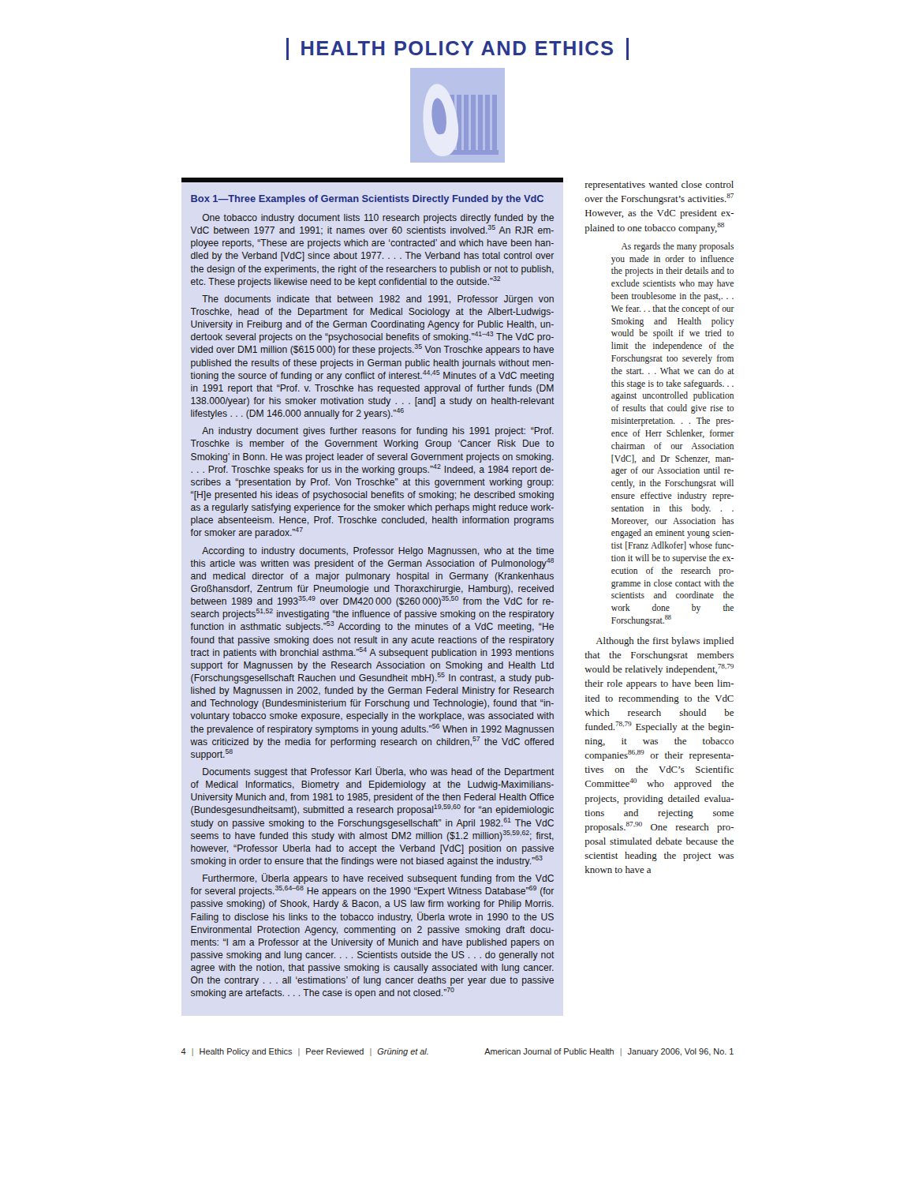Health Policy and Ethics
Box 1—Three Examples of German Scientists Directly Funded by the VdC
One tobacco industry document lists 110 research projects directly funded by the VdC between 1977 and 1991; it names over 60 scientists involved.35 An RJR employee reports, “These are projects which are ‘contracted’ and which have been handled by the Verband [VdC] since about 1977. . . . The Verband has total control over the design of the experiments, the right of the researchers to publish or not to publish, etc. These projects likewise need to be kept confidential to the outside.”32
The documents indicate that between 1982 and 1991, Professor Jürgen von Troschke, head of the Department for Medical Sociology at the Albert-Ludwigs-University in Freiburg and of the German Coordinating Agency for Public Health, undertook several projects on the “psychosocial benefits of smoking.”41–43 The VdC provided over DM1 million ($615 000) for these projects.35 Von Troschke appears to have published the results of these projects in German public health journals without mentioning the source of funding or any conflict of interest.44,45 Minutes of a VdC meeting in 1991 report that “Prof. v. Troschke has requested approval of further funds (DM 138.000/year) for his smoker motivation study . . . [and] a study on health-relevant lifestyles . . . (DM 146.000 annually for 2 years).”46
An industry document gives further reasons for funding his 1991 project: “Prof. Troschke is member of the Government Working Group ‘Cancer Risk Due to Smoking’ in Bonn. He was project leader of several Government projects on smoking. . . . Prof. Troschke speaks for us in the working groups.”42 Indeed, a 1984 report describes a “presentation by Prof. Von Troschke” at this government working group: “[H]e presented his ideas of psychosocial benefits of smoking; he described smoking as a regularly satisfying experience for the smoker which perhaps might reduce workplace absenteeism. Hence, Prof. Troschke concluded, health information programs for smoker are paradox.”47
According to industry documents, Professor Helgo Magnussen, who at the time this article was written was president of the German Association of Pulmonology48 and medical director of a major pulmonary hospital in Germany (Krankenhaus Großhansdorf, Zentrum für Pneumologie und Thoraxchirurgie, Hamburg), received between 1989 and 199335,49 over DM420 000 ($260 000)35,50 from the VdC for research projects51,52 investigating “the influence of passive smoking on the respiratory function in asthmatic subjects.”53 According to the minutes of a VdC meeting, “He found that passive smoking does not result in any acute reactions of the respiratory tract in patients with bronchial asthma.”54 A subsequent publication in 1993 mentions support for Magnussen by the Research Association on Smoking and Health Ltd (Forschungsgesellschaft Rauchen und Gesundheit mbH).55 In contrast, a study published by Magnussen in 2002, funded by the German Federal Ministry for Research and Technology (Bundesministerium für Forschung und Technologie), found that “involuntary tobacco smoke exposure, especially in the workplace, was associated with the prevalence of respiratory symptoms in young adults.”56 When in 1992 Magnussen was criticized by the media for performing research on children,57 the VdC offered support.58
Documents suggest that Professor Karl Überla, who was head of the Department of Medical Informatics, Biometry and Epidemiology at the Ludwig-Maximilians-University Munich and, from 1981 to 1985, president of the then Federal Health Office (Bundesgesundheitsamt), submitted a research proposal19,59,60 for “an epidemiologic study on passive smoking to the Forschungsgesellschaft” in April 1982.61 The VdC seems to have funded this study with almost DM2 million ($1.2 million)35,59,62; first, however, “Professor Uberla had to accept the Verband [VdC] position on passive smoking in order to ensure that the findings were not biased against the industry.”63
Furthermore, Überla appears to have received subsequent funding from the VdC for several projects.35,64–68 He appears on the 1990 “Expert Witness Database”69 (for passive smoking) of Shook, Hardy & Bacon, a US law firm working for Philip Morris. Failing to disclose his links to the tobacco industry, Überla wrote in 1990 to the US Environmental Protection Agency, commenting on 2 passive smoking draft documents: “I am a Professor at the University of Munich and have published papers on passive smoking and lung cancer. . . . Scientists outside the US . . . do generally not agree with the notion, that passive smoking is causally associated with lung cancer. On the contrary . . . all ‘estimations’ of lung cancer deaths per year due to passive smoking are artefacts. . . . The case is open and not closed.”70
representatives wanted close control over the Forschungsrat’s activities.87 However, as the VdC president explained to one tobacco company,88
As regards the many proposals you made in order to influence the projects in their details and to exclude scientists who may have been troublesome in the past,. . . We fear. . . that the concept of our Smoking and Health policy would be spoilt if we tried to limit the independence of the Forschungsrat too severely from the start. . . What we can do at this stage is to take safeguards. . . against uncontrolled publication of results that could give rise to misinterpretation. . . The presence of Herr Schlenker, former chairman of our Association [VdC], and Dr Schenzer, manager of our Association until recently, in the Forschungsrat will ensure effective industry representation in this body. . . Moreover, our Association has engaged an eminent young scientist [Franz Adlkofer] whose function it will be to supervise the execution of the research programme in close contact with the scientists and coordinate the work done by the Forschungsrat.88
Although the first bylaws implied that the Forschungsrat members would be relatively independent,78,79 their role appears to have been limited to recommending to the VdC which research should be funded.78,79 Especially at the beginning, it was the tobacco companies86,89 or their representatives on the VdC’s Scientific Committee40 who approved the projects, providing detailed evaluations and rejecting some proposals.87,90 One research proposal stimulated debate because the scientist heading the project was known to have a
4 | Health Policy and Ethics | Peer Reviewed | Grüning et al.
American Journal of Public Health | January 2006, Vol 96, No. 1